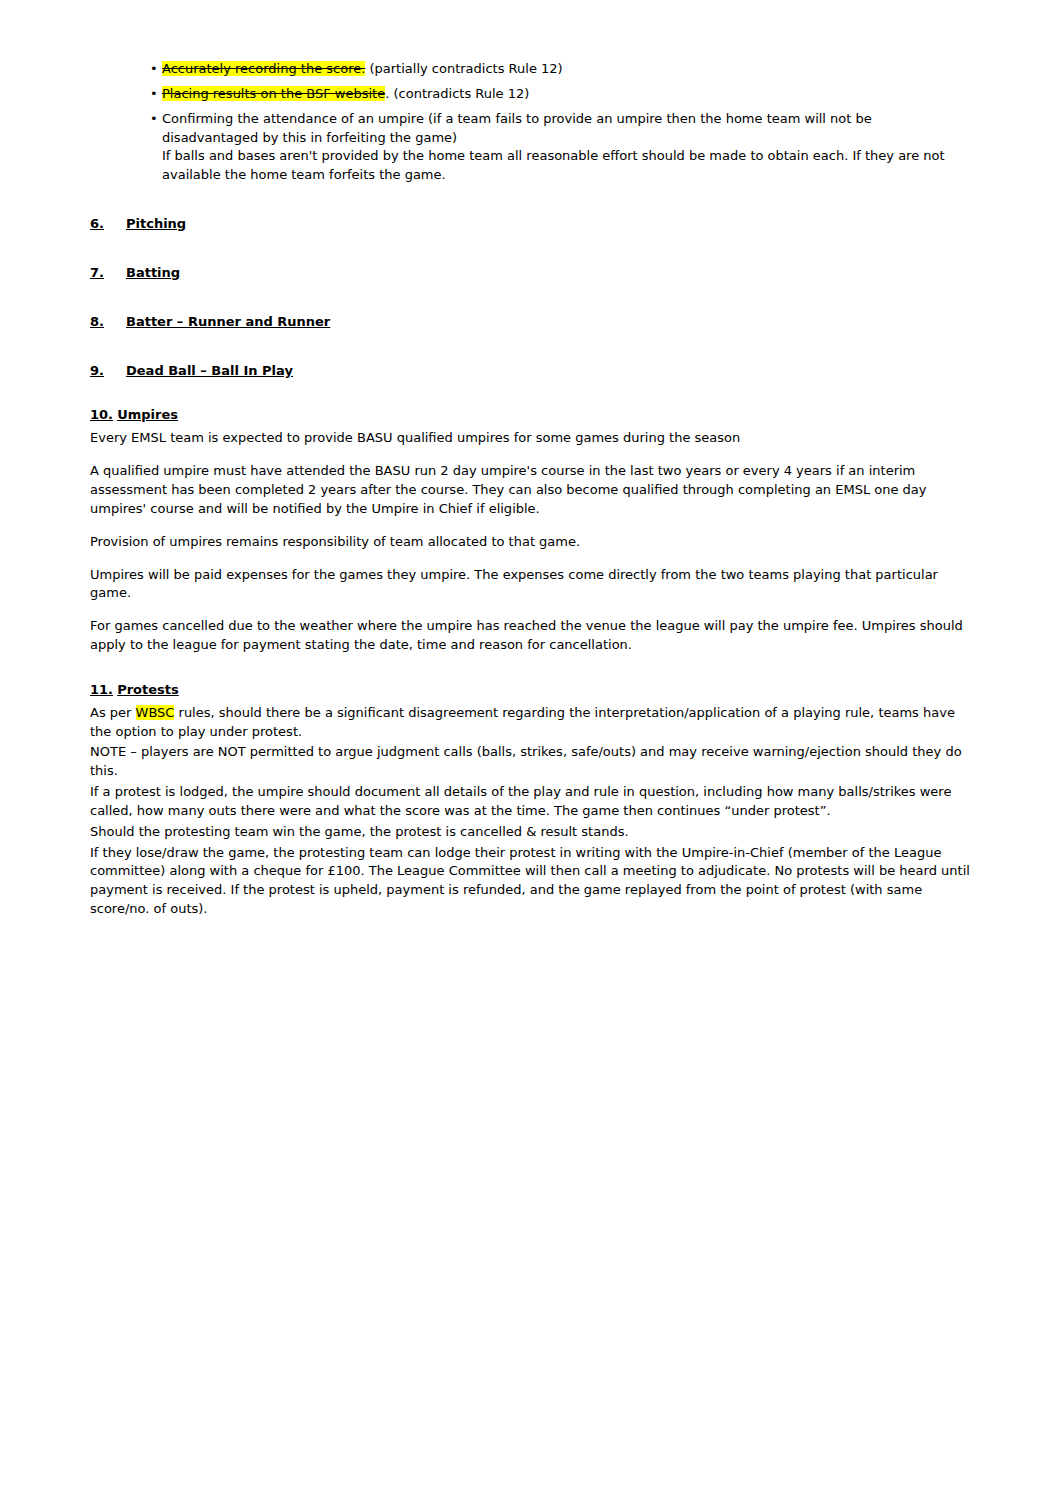Accurately recording the score. (partially contradicts Rule 12)
Placing results on the BSF website. (contradicts Rule 12)
Confirming the attendance of an umpire (if a team fails to provide an umpire then the home team will not be disadvantaged by this in forfeiting the game)
If balls and bases aren't provided by the home team all reasonable effort should be made to obtain each. If they are not available the home team forfeits the game.
6.
Pitching
7.
Batting
8.
Batter – Runner and Runner
9.
Dead Ball – Ball In Play
10.
Umpires
Every EMSL team is expected to provide BASU qualified umpires for some games during the season
A qualified umpire must have attended the BASU run 2 day umpire's course in the last two years or every 4 years if an interim assessment has been completed 2 years after the course. They can also become qualified through completing an EMSL one day umpires' course and will be notified by the Umpire in Chief if eligible.
Provision of umpires remains responsibility of team allocated to that game.
Umpires will be paid expenses for the games they umpire. The expenses come directly from the two teams playing that particular game.
For games cancelled due to the weather where the umpire has reached the venue the league will pay the umpire fee. Umpires should apply to the league for payment stating the date, time and reason for cancellation.
11.
Protests
As per WBSC rules, should there be a significant disagreement regarding the interpretation/application of a playing rule, teams have the option to play under protest.
NOTE – players are NOT permitted to argue judgment calls (balls, strikes, safe/outs) and may receive warning/ejection should they do this.
If a protest is lodged, the umpire should document all details of the play and rule in question, including how many balls/strikes were called, how many outs there were and what the score was at the time. The game then continues “under protest”.
Should the protesting team win the game, the protest is cancelled & result stands.
If they lose/draw the game, the protesting team can lodge their protest in writing with the Umpire-in-Chief (member of the League committee) along with a cheque for £100. The League Committee will then call a meeting to adjudicate. No protests will be heard until payment is received. If the protest is upheld, payment is refunded, and the game replayed from the point of protest (with same score/no. of outs).